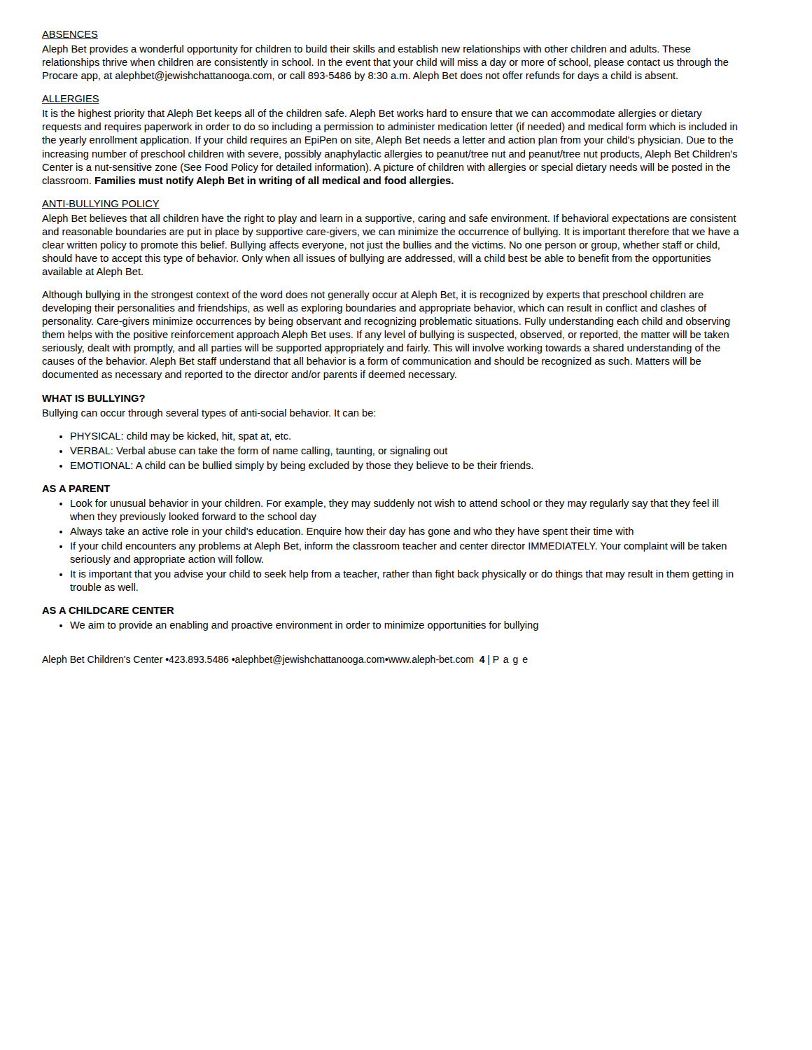ABSENCES
Aleph Bet provides a wonderful opportunity for children to build their skills and establish new relationships with other children and adults. These relationships thrive when children are consistently in school. In the event that your child will miss a day or more of school, please contact us through the Procare app, at alephbet@jewishchattanooga.com, or call 893-5486 by 8:30 a.m. Aleph Bet does not offer refunds for days a child is absent.
ALLERGIES
It is the highest priority that Aleph Bet keeps all of the children safe. Aleph Bet works hard to ensure that we can accommodate allergies or dietary requests and requires paperwork in order to do so including a permission to administer medication letter (if needed) and medical form which is included in the yearly enrollment application. If your child requires an EpiPen on site, Aleph Bet needs a letter and action plan from your child's physician. Due to the increasing number of preschool children with severe, possibly anaphylactic allergies to peanut/tree nut and peanut/tree nut products, Aleph Bet Children's Center is a nut-sensitive zone (See Food Policy for detailed information). A picture of children with allergies or special dietary needs will be posted in the classroom. Families must notify Aleph Bet in writing of all medical and food allergies.
ANTI-BULLYING POLICY
Aleph Bet believes that all children have the right to play and learn in a supportive, caring and safe environment. If behavioral expectations are consistent and reasonable boundaries are put in place by supportive care-givers, we can minimize the occurrence of bullying. It is important therefore that we have a clear written policy to promote this belief. Bullying affects everyone, not just the bullies and the victims. No one person or group, whether staff or child, should have to accept this type of behavior. Only when all issues of bullying are addressed, will a child best be able to benefit from the opportunities available at Aleph Bet.
Although bullying in the strongest context of the word does not generally occur at Aleph Bet, it is recognized by experts that preschool children are developing their personalities and friendships, as well as exploring boundaries and appropriate behavior, which can result in conflict and clashes of personality. Care-givers minimize occurrences by being observant and recognizing problematic situations. Fully understanding each child and observing them helps with the positive reinforcement approach Aleph Bet uses. If any level of bullying is suspected, observed, or reported, the matter will be taken seriously, dealt with promptly, and all parties will be supported appropriately and fairly. This will involve working towards a shared understanding of the causes of the behavior. Aleph Bet staff understand that all behavior is a form of communication and should be recognized as such. Matters will be documented as necessary and reported to the director and/or parents if deemed necessary.
WHAT IS BULLYING?
Bullying can occur through several types of anti-social behavior. It can be:
PHYSICAL: child may be kicked, hit, spat at, etc.
VERBAL: Verbal abuse can take the form of name calling, taunting, or signaling out
EMOTIONAL: A child can be bullied simply by being excluded by those they believe to be their friends.
AS A PARENT
Look for unusual behavior in your children. For example, they may suddenly not wish to attend school or they may regularly say that they feel ill when they previously looked forward to the school day
Always take an active role in your child's education. Enquire how their day has gone and who they have spent their time with
If your child encounters any problems at Aleph Bet, inform the classroom teacher and center director IMMEDIATELY. Your complaint will be taken seriously and appropriate action will follow.
It is important that you advise your child to seek help from a teacher, rather than fight back physically or do things that may result in them getting in trouble as well.
AS A CHILDCARE CENTER
We aim to provide an enabling and proactive environment in order to minimize opportunities for bullying
Aleph Bet Children's Center •423.893.5486 •alephbet@jewishchattanooga.com•www.aleph-bet.com 4 | P a g e